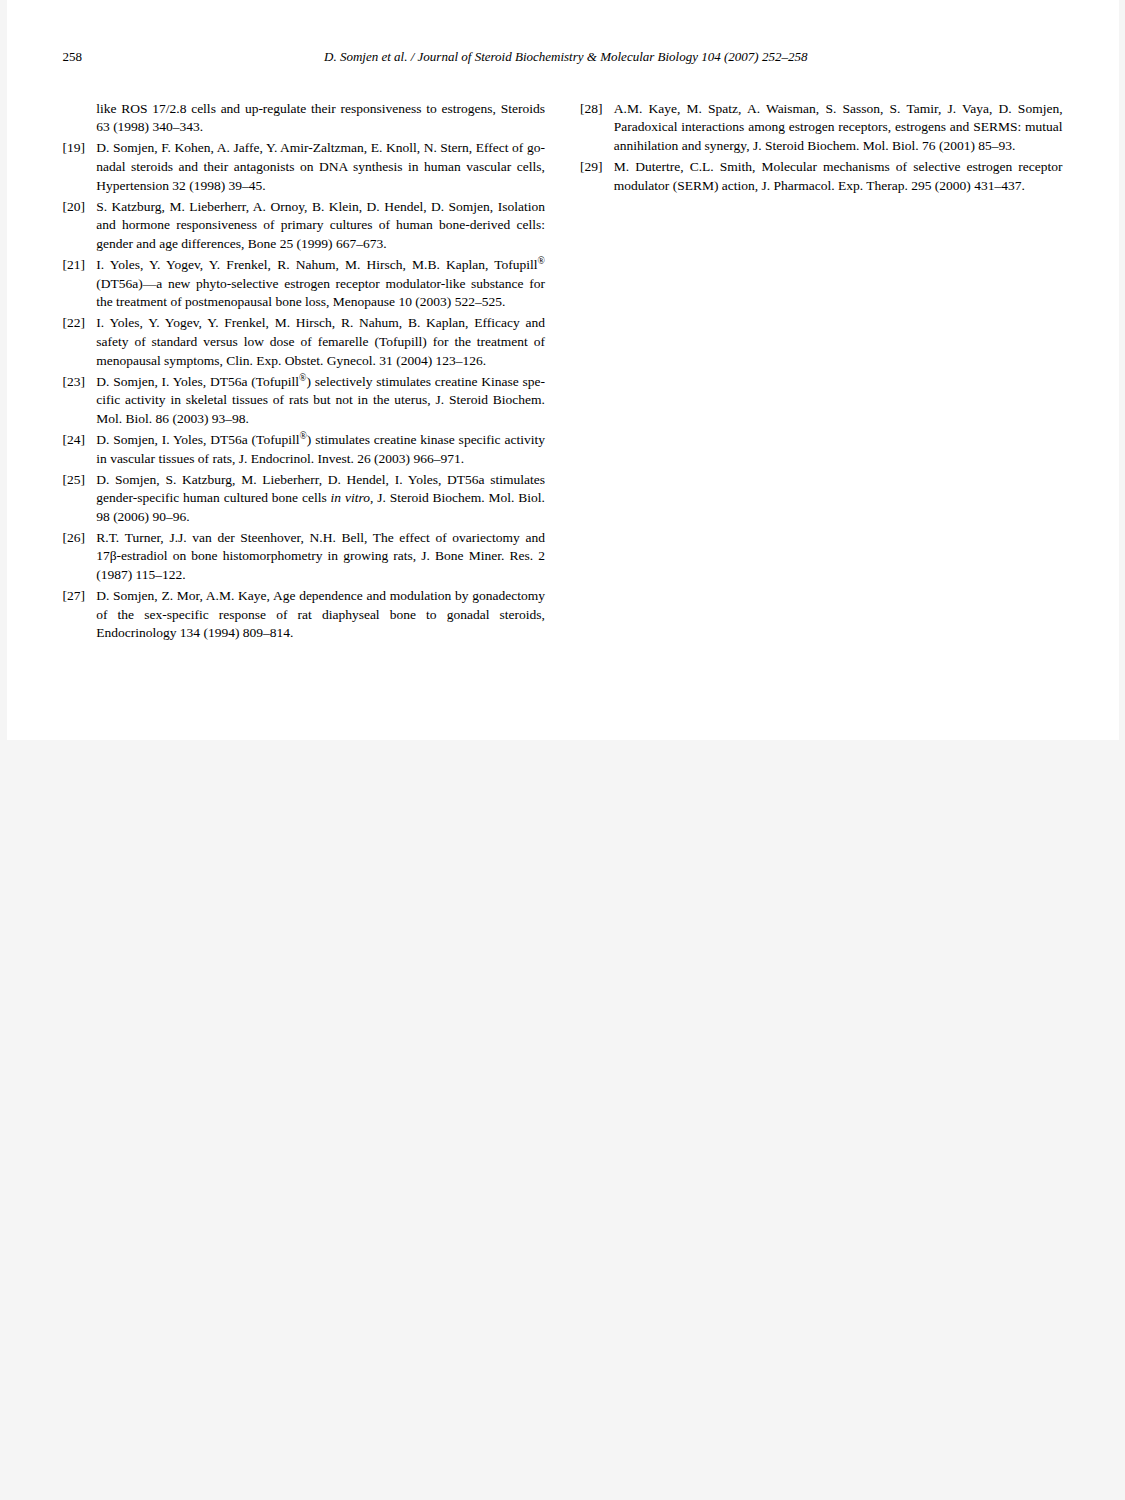258 D. Somjen et al. / Journal of Steroid Biochemistry & Molecular Biology 104 (2007) 252–258
like ROS 17/2.8 cells and up-regulate their responsiveness to estrogens, Steroids 63 (1998) 340–343.
[19] D. Somjen, F. Kohen, A. Jaffe, Y. Amir-Zaltzman, E. Knoll, N. Stern, Effect of gonadal steroids and their antagonists on DNA synthesis in human vascular cells, Hypertension 32 (1998) 39–45.
[20] S. Katzburg, M. Lieberherr, A. Ornoy, B. Klein, D. Hendel, D. Somjen, Isolation and hormone responsiveness of primary cultures of human bone-derived cells: gender and age differences, Bone 25 (1999) 667–673.
[21] I. Yoles, Y. Yogev, Y. Frenkel, R. Nahum, M. Hirsch, M.B. Kaplan, Tofupill® (DT56a)—a new phyto-selective estrogen receptor modulator-like substance for the treatment of postmenopausal bone loss, Menopause 10 (2003) 522–525.
[22] I. Yoles, Y. Yogev, Y. Frenkel, M. Hirsch, R. Nahum, B. Kaplan, Efficacy and safety of standard versus low dose of femarelle (Tofupill) for the treatment of menopausal symptoms, Clin. Exp. Obstet. Gynecol. 31 (2004) 123–126.
[23] D. Somjen, I. Yoles, DT56a (Tofupill®) selectively stimulates creatine Kinase specific activity in skeletal tissues of rats but not in the uterus, J. Steroid Biochem. Mol. Biol. 86 (2003) 93–98.
[24] D. Somjen, I. Yoles, DT56a (Tofupill®) stimulates creatine kinase specific activity in vascular tissues of rats, J. Endocrinol. Invest. 26 (2003) 966–971.
[25] D. Somjen, S. Katzburg, M. Lieberherr, D. Hendel, I. Yoles, DT56a stimulates gender-specific human cultured bone cells in vitro, J. Steroid Biochem. Mol. Biol. 98 (2006) 90–96.
[26] R.T. Turner, J.J. van der Steenhover, N.H. Bell, The effect of ovariectomy and 17β-estradiol on bone histomorphometry in growing rats, J. Bone Miner. Res. 2 (1987) 115–122.
[27] D. Somjen, Z. Mor, A.M. Kaye, Age dependence and modulation by gonadectomy of the sex-specific response of rat diaphyseal bone to gonadal steroids, Endocrinology 134 (1994) 809–814.
[28] A.M. Kaye, M. Spatz, A. Waisman, S. Sasson, S. Tamir, J. Vaya, D. Somjen, Paradoxical interactions among estrogen receptors, estrogens and SERMS: mutual annihilation and synergy, J. Steroid Biochem. Mol. Biol. 76 (2001) 85–93.
[29] M. Dutertre, C.L. Smith, Molecular mechanisms of selective estrogen receptor modulator (SERM) action, J. Pharmacol. Exp. Therap. 295 (2000) 431–437.